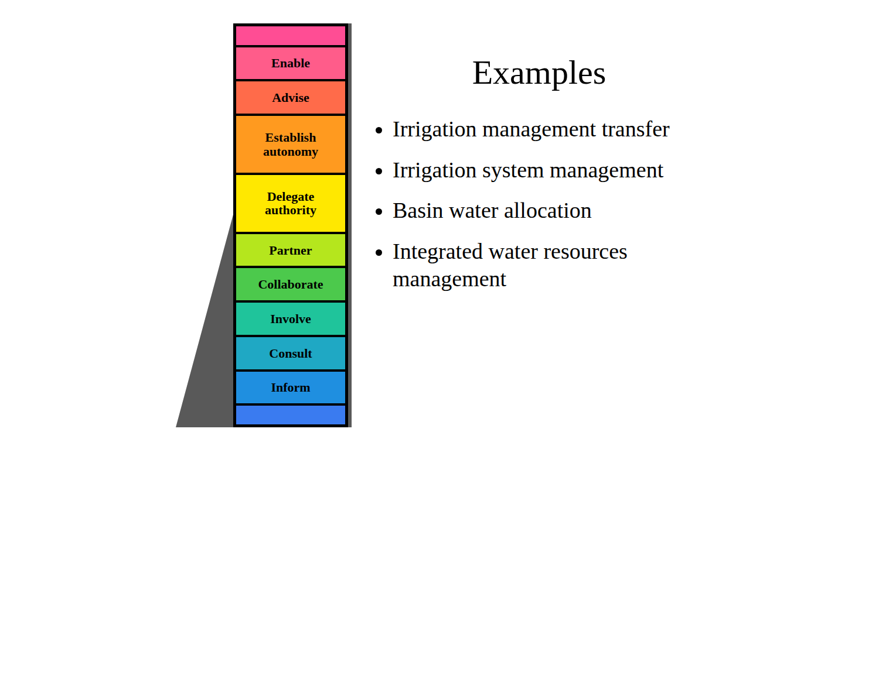Enable
Advise
Establish
autonomy
Delegate
authority
Partner
Collaborate
Involve
Consult
Inform
Examples
Irrigation management transfer
Irrigation system management
Basin water allocation
Integrated water resources management